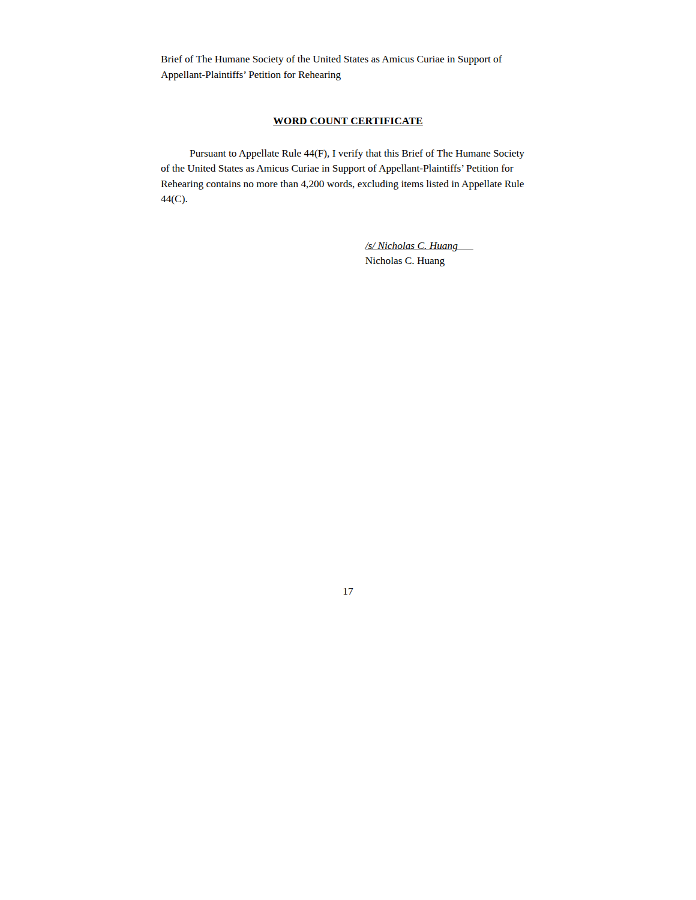Brief of The Humane Society of the United States as Amicus Curiae in Support of Appellant-Plaintiffs’ Petition for Rehearing
WORD COUNT CERTIFICATE
Pursuant to Appellate Rule 44(F), I verify that this Brief of The Humane Society of the United States as Amicus Curiae in Support of Appellant-Plaintiffs’ Petition for Rehearing contains no more than 4,200 words, excluding items listed in Appellate Rule 44(C).
/s/ Nicholas C. Huang Nicholas C. Huang
17